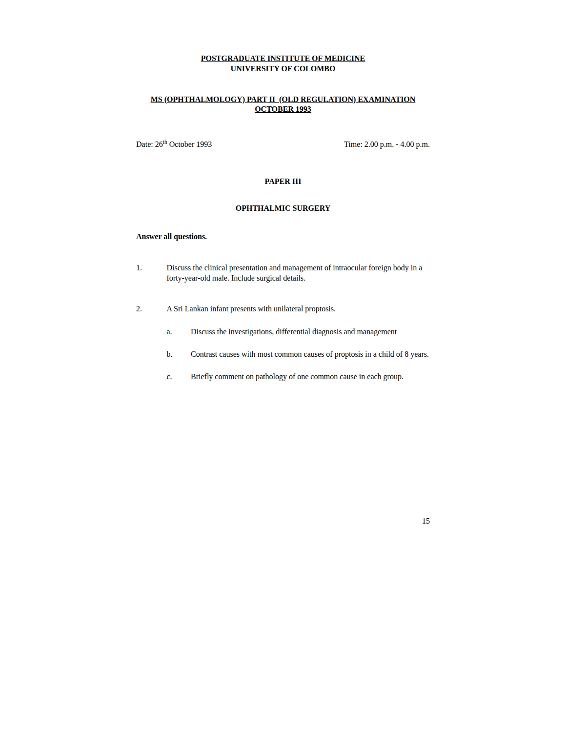POSTGRADUATE INSTITUTE OF MEDICINE
UNIVERSITY OF COLOMBO
MS (OPHTHALMOLOGY) PART II (OLD REGULATION) EXAMINATION
OCTOBER 1993
Date: 26th October 1993 Time: 2.00 p.m. - 4.00 p.m.
PAPER III
OPHTHALMIC SURGERY
Answer all questions.
1. Discuss the clinical presentation and management of intraocular foreign body in a forty-year-old male. Include surgical details.
2. A Sri Lankan infant presents with unilateral proptosis.
a. Discuss the investigations, differential diagnosis and management
b. Contrast causes with most common causes of proptosis in a child of 8 years.
c. Briefly comment on pathology of one common cause in each group.
15